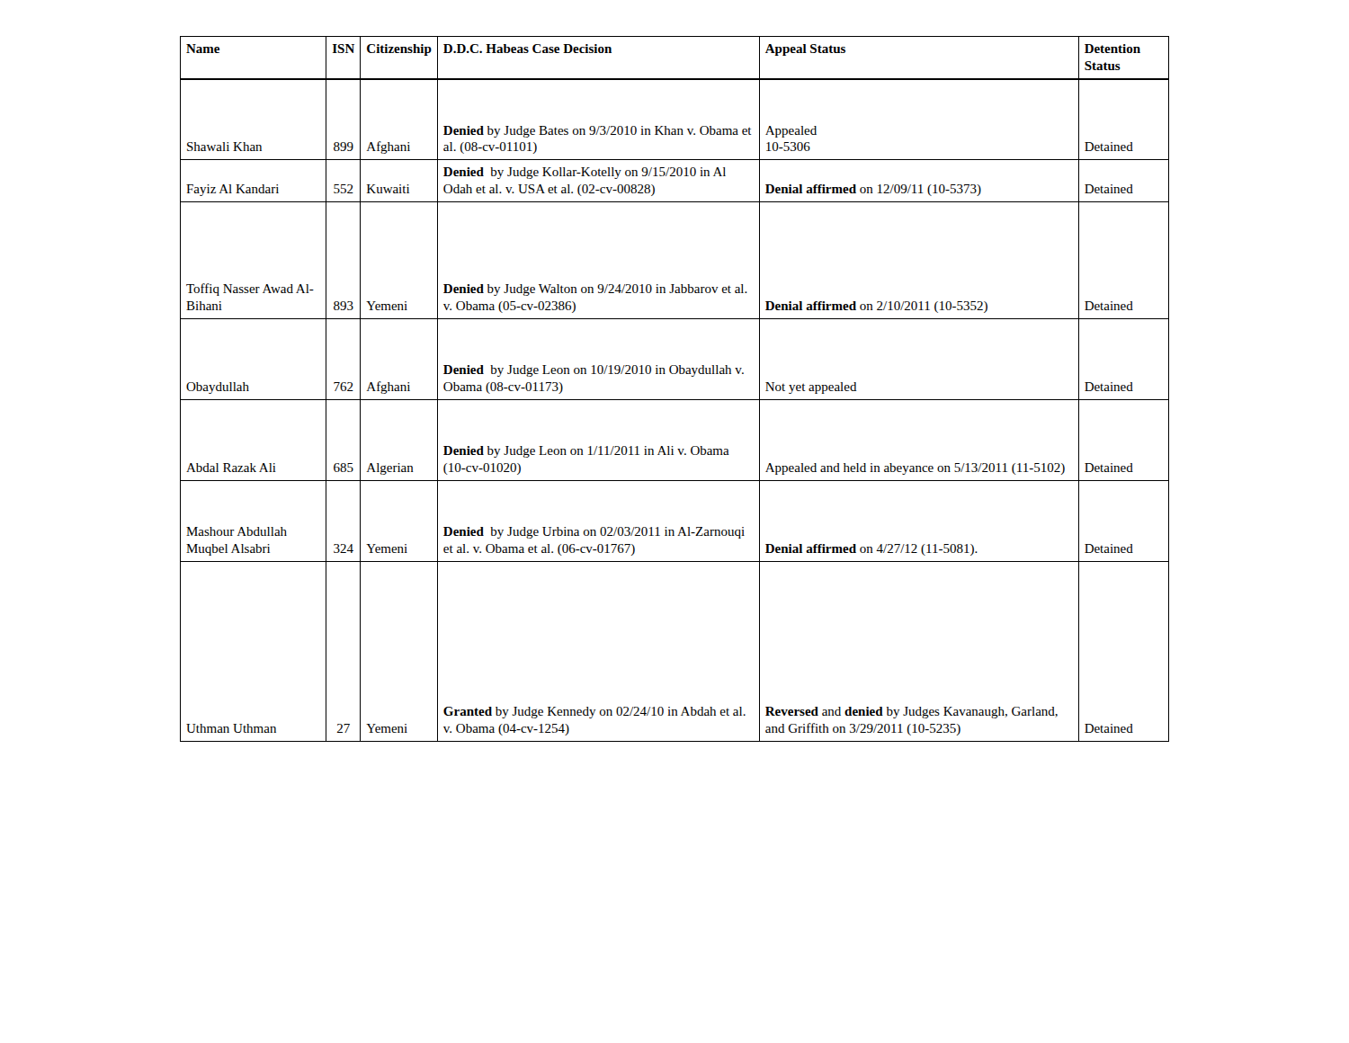| Name | ISN | Citizenship | D.D.C. Habeas Case Decision | Appeal Status | Detention Status |
| --- | --- | --- | --- | --- | --- |
| Shawali Khan | 899 | Afghani | Denied by Judge Bates on 9/3/2010 in Khan v. Obama et al. (08-cv-01101) | Appealed 10-5306 | Detained |
| Fayiz Al Kandari | 552 | Kuwaiti | Denied by Judge Kollar-Kotelly on 9/15/2010 in Al Odah et al. v. USA et al. (02-cv-00828) | Denial affirmed on 12/09/11 (10-5373) | Detained |
| Toffiq Nasser Awad Al-Bihani | 893 | Yemeni | Denied by Judge Walton on 9/24/2010 in Jabbarov et al. v. Obama (05-cv-02386) | Denial affirmed on 2/10/2011 (10-5352) | Detained |
| Obaydullah | 762 | Afghani | Denied by Judge Leon on 10/19/2010 in Obaydullah v. Obama (08-cv-01173) | Not yet appealed | Detained |
| Abdal Razak Ali | 685 | Algerian | Denied by Judge Leon on 1/11/2011 in Ali v. Obama (10-cv-01020) | Appealed and held in abeyance on 5/13/2011 (11-5102) | Detained |
| Mashour Abdullah Muqbel Alsabri | 324 | Yemeni | Denied by Judge Urbina on 02/03/2011 in Al-Zarnouqi et al. v. Obama et al. (06-cv-01767) | Denial affirmed on 4/27/12 (11-5081). | Detained |
| Uthman Uthman | 27 | Yemeni | Granted by Judge Kennedy on 02/24/10 in Abdah et al. v. Obama (04-cv-1254) | Reversed and denied by Judges Kavanaugh, Garland, and Griffith on 3/29/2011 (10-5235) | Detained |